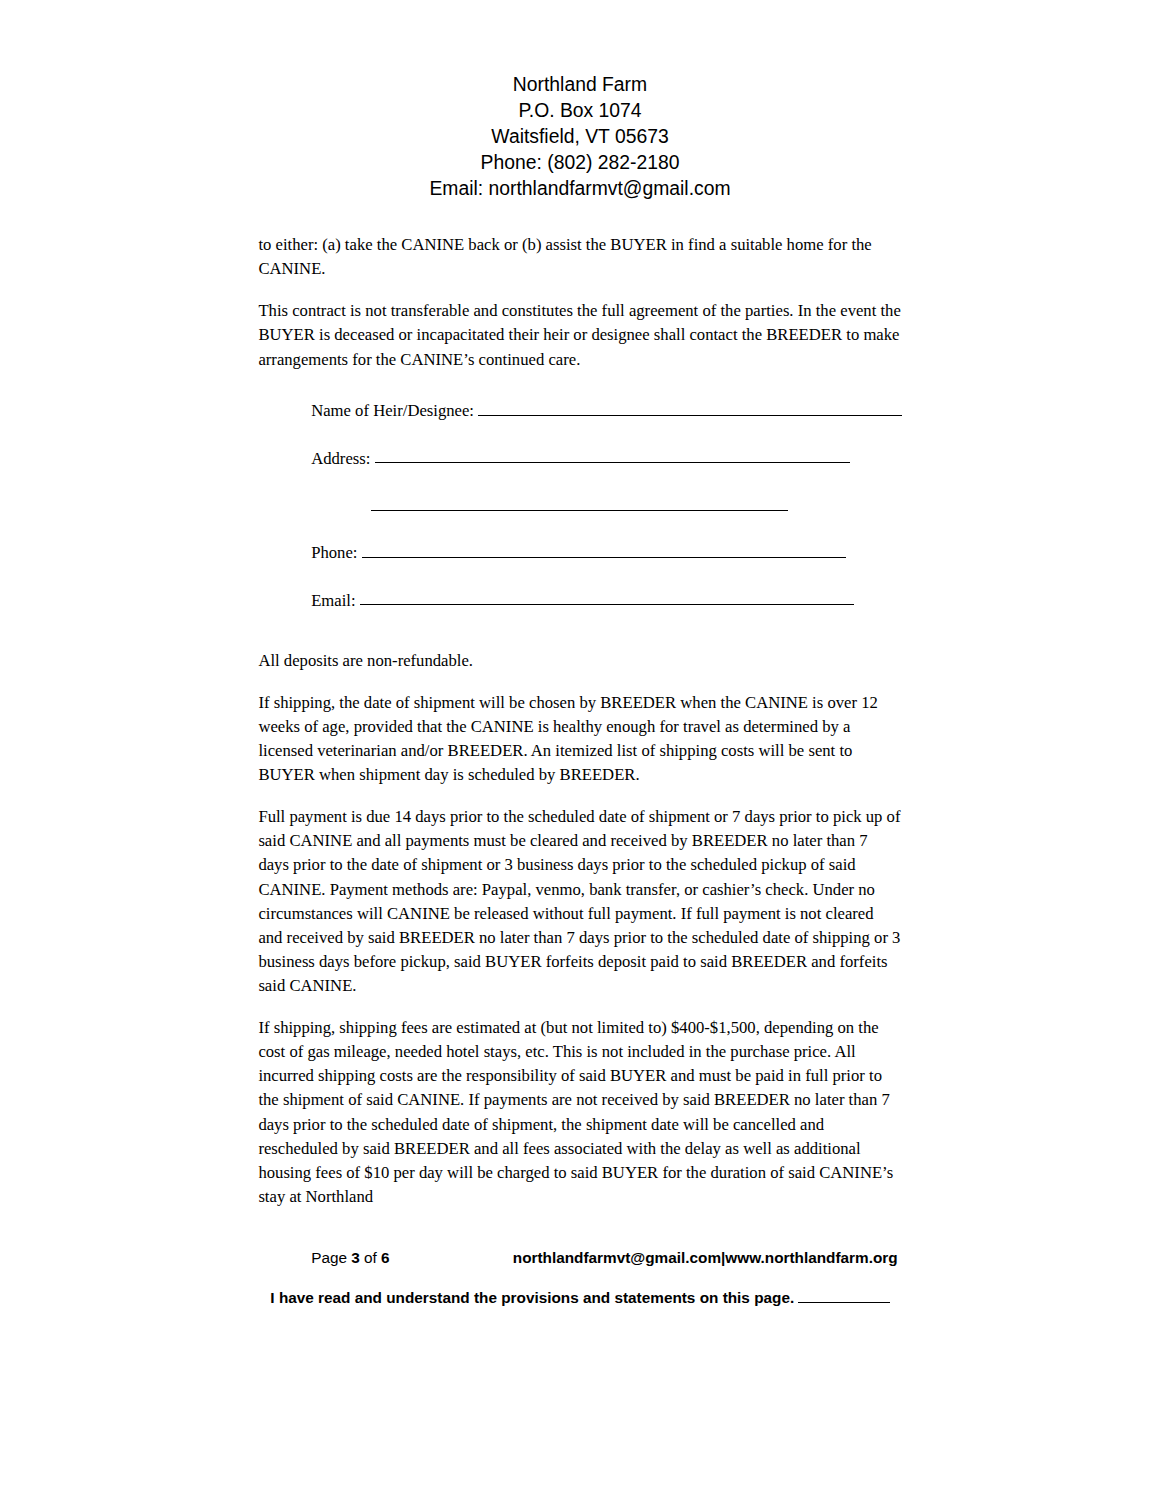Northland Farm
P.O. Box 1074
Waitsfield, VT 05673
Phone: (802) 282-2180
Email: northlandfarmvt@gmail.com
to either: (a) take the CANINE back or (b) assist the BUYER in find a suitable home for the CANINE.
This contract is not transferable and constitutes the full agreement of the parties. In the event the BUYER is deceased or incapacitated their heir or designee shall contact the BREEDER to make arrangements for the CANINE’s continued care.
Name of Heir/Designee:
Address:
Phone:
Email:
All deposits are non-refundable.
If shipping, the date of shipment will be chosen by BREEDER when the CANINE is over 12 weeks of age, provided that the CANINE is healthy enough for travel as determined by a licensed veterinarian and/or BREEDER. An itemized list of shipping costs will be sent to BUYER when shipment day is scheduled by BREEDER.
Full payment is due 14 days prior to the scheduled date of shipment or 7 days prior to pick up of said CANINE and all payments must be cleared and received by BREEDER no later than 7 days prior to the date of shipment or 3 business days prior to the scheduled pickup of said CANINE. Payment methods are: Paypal, venmo, bank transfer, or cashier’s check. Under no circumstances will CANINE be released without full payment. If full payment is not cleared and received by said BREEDER no later than 7 days prior to the scheduled date of shipping or 3 business days before pickup, said BUYER forfeits deposit paid to said BREEDER and forfeits said CANINE.
If shipping, shipping fees are estimated at (but not limited to) $400-$1,500, depending on the cost of gas mileage, needed hotel stays, etc. This is not included in the purchase price. All incurred shipping costs are the responsibility of said BUYER and must be paid in full prior to the shipment of said CANINE. If payments are not received by said BREEDER no later than 7 days prior to the scheduled date of shipment, the shipment date will be cancelled and rescheduled by said BREEDER and all fees associated with the delay as well as additional housing fees of $10 per day will be charged to said BUYER for the duration of said CANINE’s stay at Northland
Page 3 of 6 northlandfarmvt@gmail.com|www.northlandfarm.org
I have read and understand the provisions and statements on this page.